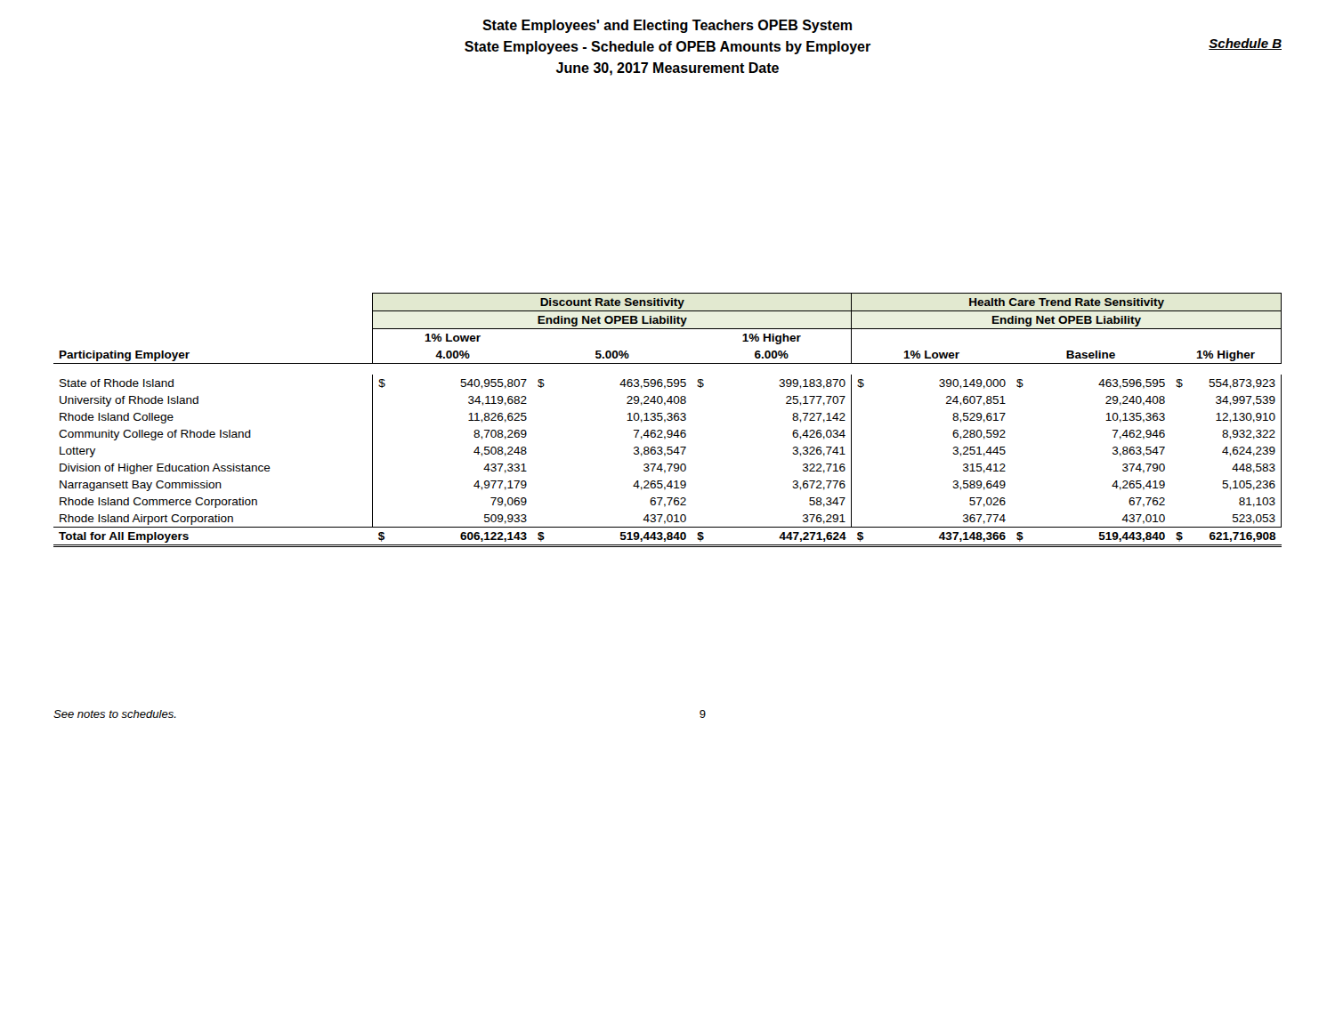Schedule B
State Employees' and Electing Teachers OPEB System
State Employees - Schedule of OPEB Amounts by Employer
June 30, 2017 Measurement Date
| | Discount Rate Sensitivity | Health Care Trend Rate Sensitivity |
| | Ending Net OPEB Liability | Ending Net OPEB Liability |
| | 1% Lower | | 1% Higher | | | |
| Participating Employer | 4.00% | 5.00% | 6.00% | 1% Lower | Baseline | 1% Higher |
| State of Rhode Island | $ | 540,955,807 | $ | 463,596,595 | $ | 399,183,870 | $ | 390,149,000 | $ | 463,596,595 | $ | 554,873,923 |
| University of Rhode Island | | 34,119,682 | | 29,240,408 | | 25,177,707 | | 24,607,851 | | 29,240,408 | | 34,997,539 |
| Rhode Island College | | 11,826,625 | | 10,135,363 | | 8,727,142 | | 8,529,617 | | 10,135,363 | | 12,130,910 |
| Community College of Rhode Island | | 8,708,269 | | 7,462,946 | | 6,426,034 | | 6,280,592 | | 7,462,946 | | 8,932,322 |
| Lottery | | 4,508,248 | | 3,863,547 | | 3,326,741 | | 3,251,445 | | 3,863,547 | | 4,624,239 |
| Division of Higher Education Assistance | | 437,331 | | 374,790 | | 322,716 | | 315,412 | | 374,790 | | 448,583 |
| Narragansett Bay Commission | | 4,977,179 | | 4,265,419 | | 3,672,776 | | 3,589,649 | | 4,265,419 | | 5,105,236 |
| Rhode Island Commerce Corporation | | 79,069 | | 67,762 | | 58,347 | | 57,026 | | 67,762 | | 81,103 |
| Rhode Island Airport Corporation | | 509,933 | | 437,010 | | 376,291 | | 367,774 | | 437,010 | | 523,053 |
| Total for All Employers | $ | 606,122,143 | $ | 519,443,840 | $ | 447,271,624 | $ | 437,148,366 | $ | 519,443,840 | $ | 621,716,908 |
See notes to schedules.
9